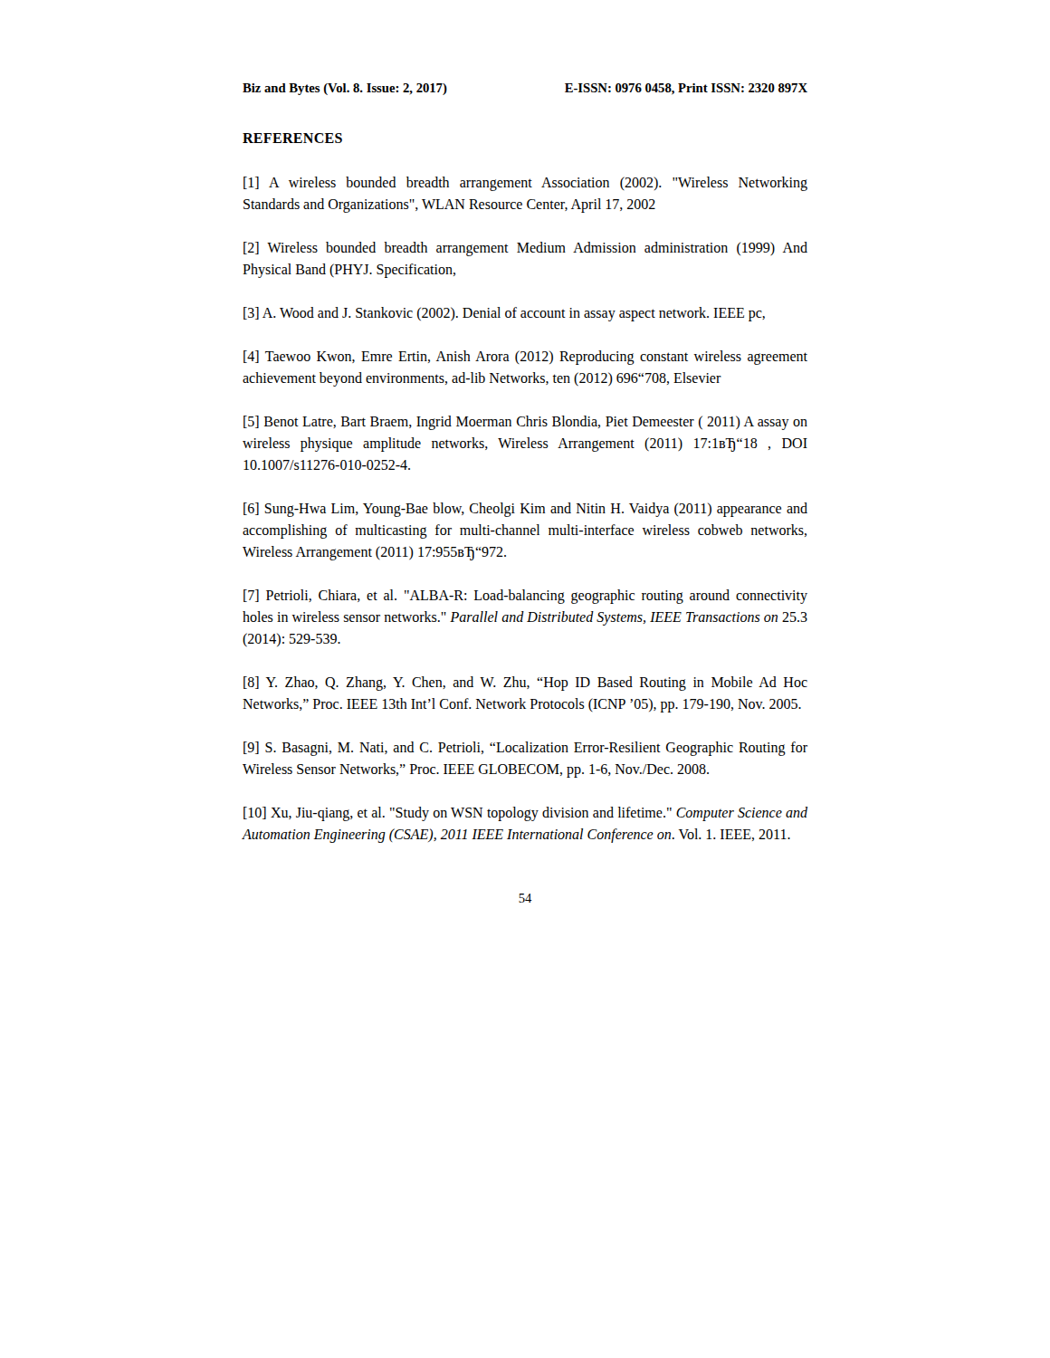Biz and Bytes (Vol. 8. Issue: 2, 2017) E-ISSN: 0976 0458, Print ISSN: 2320 897X
REFERENCES
[1] A wireless bounded breadth arrangement Association (2002). "Wireless Networking Standards and Organizations", WLAN Resource Center, April 17, 2002
[2] Wireless bounded breadth arrangement Medium Admission administration (1999) And Physical Band (PHYJ. Specification,
[3] A. Wood and J. Stankovic (2002). Denial of account in assay aspect network. IEEE pc,
[4] Taewoo Kwon, Emre Ertin, Anish Arora (2012) Reproducing constant wireless agreement achievement beyond environments, ad-lib Networks, ten (2012) 696“708, Elsevier
[5] Benot Latre, Bart Braem, Ingrid Moerman Chris Blondia, Piet Demeester ( 2011) A assay on wireless physique amplitude networks, Wireless Arrangement (2011) 17:1вЂ“18 , DOI 10.1007/s11276-010-0252-4.
[6] Sung-Hwa Lim, Young-Bae blow, Cheolgi Kim and Nitin H. Vaidya (2011) appearance and accomplishing of multicasting for multi-channel multi-interface wireless cobweb networks, Wireless Arrangement (2011) 17:955вЂ“972.
[7] Petrioli, Chiara, et al. "ALBA-R: Load-balancing geographic routing around connectivity holes in wireless sensor networks." Parallel and Distributed Systems, IEEE Transactions on 25.3 (2014): 529-539.
[8] Y. Zhao, Q. Zhang, Y. Chen, and W. Zhu, “Hop ID Based Routing in Mobile Ad Hoc Networks,” Proc. IEEE 13th Int’l Conf. Network Protocols (ICNP ’05), pp. 179-190, Nov. 2005.
[9] S. Basagni, M. Nati, and C. Petrioli, “Localization Error-Resilient Geographic Routing for Wireless Sensor Networks,” Proc. IEEE GLOBECOM, pp. 1-6, Nov./Dec. 2008.
[10] Xu, Jiu-qiang, et al. "Study on WSN topology division and lifetime." Computer Science and Automation Engineering (CSAE), 2011 IEEE International Conference on. Vol. 1. IEEE, 2011.
54